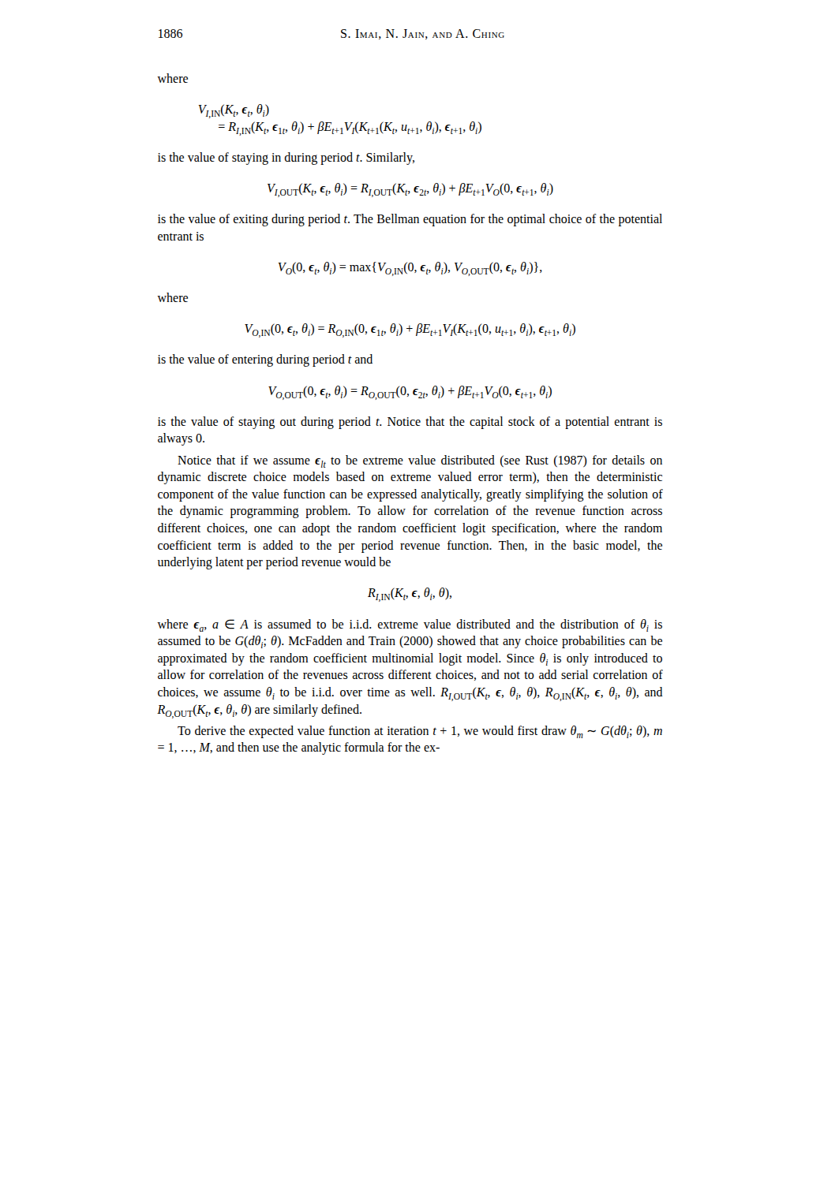1886 S. Imai, N. Jain, and A. Ching
where
VI,IN(Kt, ϵt, θi) = RI,IN(Kt, ϵ1t, θi) + βEt+1VI(Kt+1(Kt, ut+1, θi), ϵt+1, θi)
is the value of staying in during period t. Similarly,
VI,OUT(Kt, ϵt, θi) = RI,OUT(Kt, ϵ2t, θi) + βEt+1VO(0, ϵt+1, θi)
is the value of exiting during period t. The Bellman equation for the optimal choice of the potential entrant is
VO(0, ϵt, θi) = max{VO,IN(0, ϵt, θi), VO,OUT(0, ϵt, θi)},
where
VO,IN(0, ϵt, θi) = RO,IN(0, ϵ1t, θi) + βEt+1VI(Kt+1(0, ut+1, θi), ϵt+1, θi)
is the value of entering during period t and
VO,OUT(0, ϵt, θi) = RO,OUT(0, ϵ2t, θi) + βEt+1VO(0, ϵt+1, θi)
is the value of staying out during period t. Notice that the capital stock of a potential entrant is always 0.
Notice that if we assume ϵlt to be extreme value distributed (see Rust (1987) for details on dynamic discrete choice models based on extreme valued error term), then the deterministic component of the value function can be expressed analytically, greatly simplifying the solution of the dynamic programming problem. To allow for correlation of the revenue function across different choices, one can adopt the random coefficient logit specification, where the random coefficient term is added to the per period revenue function. Then, in the basic model, the underlying latent per period revenue would be
RI,IN(Kt, ϵ, θi, θ),
where ϵa, a ∈ A is assumed to be i.i.d. extreme value distributed and the distribution of θi is assumed to be G(dθi; θ). McFadden and Train (2000) showed that any choice probabilities can be approximated by the random coefficient multinomial logit model. Since θi is only introduced to allow for correlation of the revenues across different choices, and not to add serial correlation of choices, we assume θi to be i.i.d. over time as well. RI,OUT(Kt, ϵ, θi, θ), RO,IN(Kt, ϵ, θi, θ), and RO,OUT(Kt, ϵ, θi, θ) are similarly defined.
To derive the expected value function at iteration t + 1, we would first draw θm ∼ G(dθi; θ), m = 1, …, M, and then use the analytic formula for the ex-